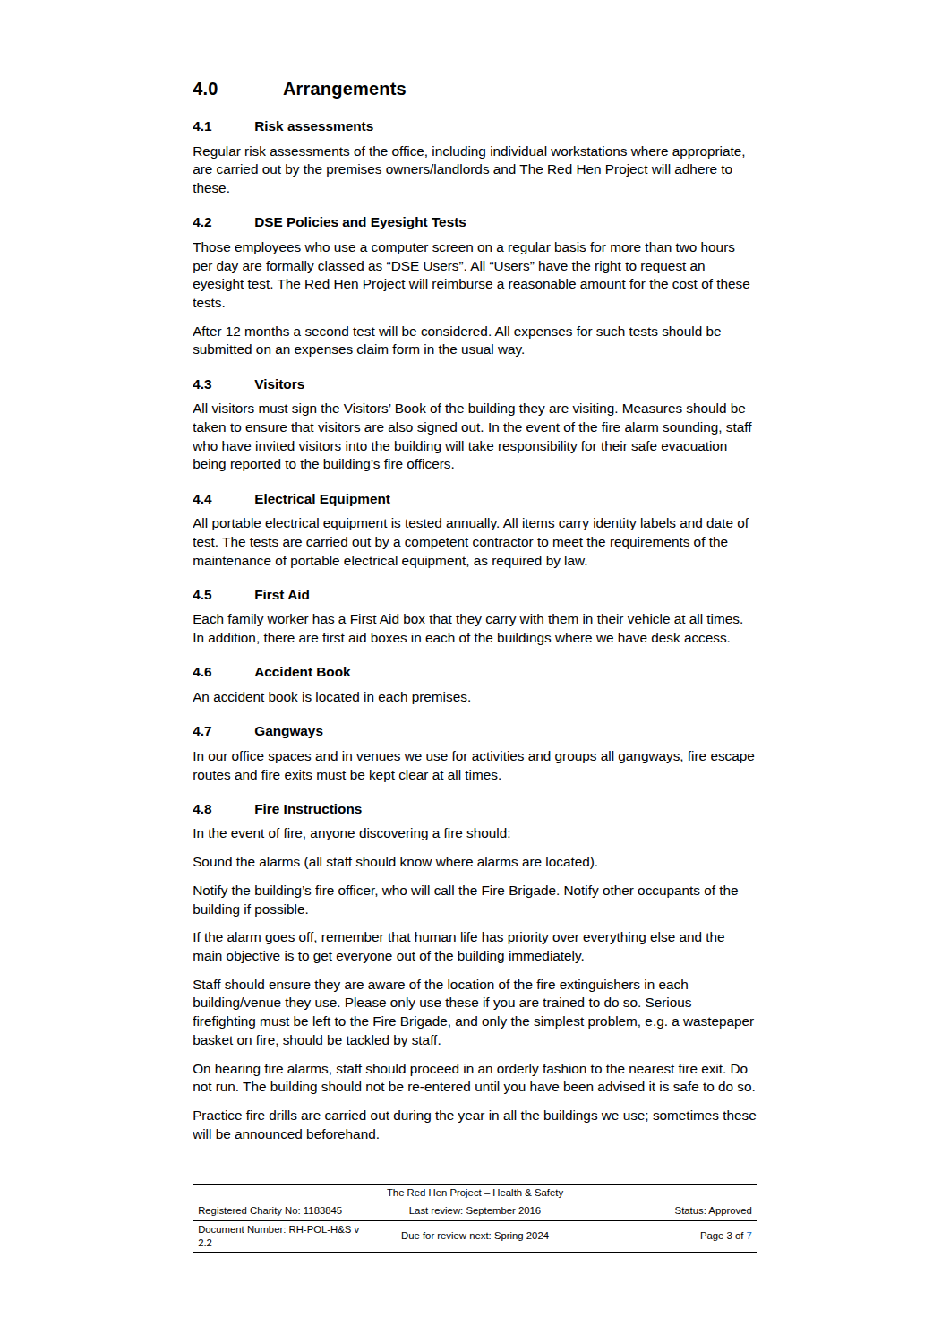4.0 Arrangements
4.1 Risk assessments
Regular risk assessments of the office, including individual workstations where appropriate, are carried out by the premises owners/landlords and The Red Hen Project will adhere to these.
4.2 DSE Policies and Eyesight Tests
Those employees who use a computer screen on a regular basis for more than two hours per day are formally classed as “DSE Users”. All “Users” have the right to request an eyesight test. The Red Hen Project will reimburse a reasonable amount for the cost of these tests.
After 12 months a second test will be considered. All expenses for such tests should be submitted on an expenses claim form in the usual way.
4.3 Visitors
All visitors must sign the Visitors’ Book of the building they are visiting. Measures should be taken to ensure that visitors are also signed out. In the event of the fire alarm sounding, staff who have invited visitors into the building will take responsibility for their safe evacuation being reported to the building’s fire officers.
4.4 Electrical Equipment
All portable electrical equipment is tested annually. All items carry identity labels and date of test. The tests are carried out by a competent contractor to meet the requirements of the maintenance of portable electrical equipment, as required by law.
4.5 First Aid
Each family worker has a First Aid box that they carry with them in their vehicle at all times. In addition, there are first aid boxes in each of the buildings where we have desk access.
4.6 Accident Book
An accident book is located in each premises.
4.7 Gangways
In our office spaces and in venues we use for activities and groups all gangways, fire escape routes and fire exits must be kept clear at all times.
4.8 Fire Instructions
In the event of fire, anyone discovering a fire should:
Sound the alarms (all staff should know where alarms are located).
Notify the building’s fire officer, who will call the Fire Brigade. Notify other occupants of the building if possible.
If the alarm goes off, remember that human life has priority over everything else and the main objective is to get everyone out of the building immediately.
Staff should ensure they are aware of the location of the fire extinguishers in each building/venue they use. Please only use these if you are trained to do so. Serious firefighting must be left to the Fire Brigade, and only the simplest problem, e.g. a wastepaper basket on fire, should be tackled by staff.
On hearing fire alarms, staff should proceed in an orderly fashion to the nearest fire exit. Do not run. The building should not be re-entered until you have been advised it is safe to do so.
Practice fire drills are carried out during the year in all the buildings we use; sometimes these will be announced beforehand.
| The Red Hen Project – Health & Safety |
| Registered Charity No: 1183845 | Last review: September 2016 | Status: Approved |
| Document Number: RH-POL-H&S v 2.2 | Due for review next: Spring 2024 | Page 3 of 7 |